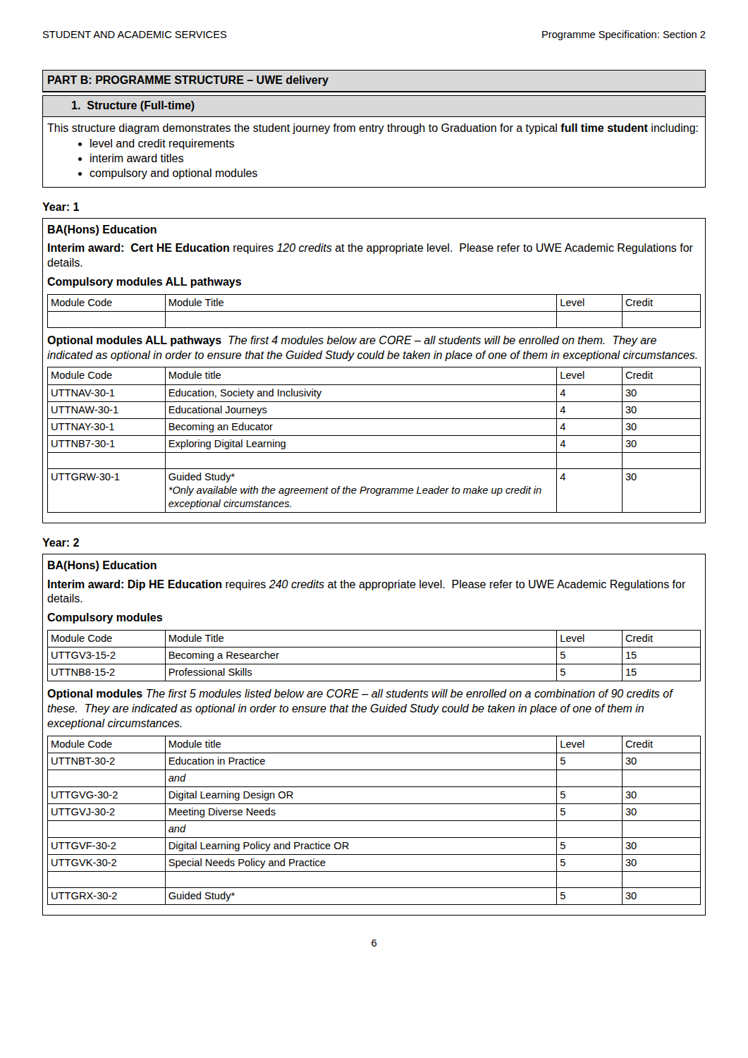STUDENT AND ACADEMIC SERVICES Programme Specification: Section 2
PART B: PROGRAMME STRUCTURE – UWE delivery
1. Structure (Full-time)
This structure diagram demonstrates the student journey from entry through to Graduation for a typical full time student including:
level and credit requirements
interim award titles
compulsory and optional modules
Year: 1
BA(Hons) Education
Interim award: Cert HE Education requires 120 credits at the appropriate level. Please refer to UWE Academic Regulations for details.
Compulsory modules ALL pathways
| Module Code | Module Title | Level | Credit |
| --- | --- | --- | --- |
Optional modules ALL pathways The first 4 modules below are CORE – all students will be enrolled on them. They are indicated as optional in order to ensure that the Guided Study could be taken in place of one of them in exceptional circumstances.
| Module Code | Module title | Level | Credit |
| --- | --- | --- | --- |
| UTTNAV-30-1 | Education, Society and Inclusivity | 4 | 30 |
| UTTNAW-30-1 | Educational Journeys | 4 | 30 |
| UTTNAY-30-1 | Becoming an Educator | 4 | 30 |
| UTTNB7-30-1 | Exploring Digital Learning | 4 | 30 |
| UTTGRW-30-1 | Guided Study* *Only available with the agreement of the Programme Leader to make up credit in exceptional circumstances. | 4 | 30 |
Year: 2
BA(Hons) Education
Interim award: Dip HE Education requires 240 credits at the appropriate level. Please refer to UWE Academic Regulations for details.
Compulsory modules
| Module Code | Module Title | Level | Credit |
| --- | --- | --- | --- |
| UTTGV3-15-2 | Becoming a Researcher | 5 | 15 |
| UTTNB8-15-2 | Professional Skills | 5 | 15 |
Optional modules The first 5 modules listed below are CORE – all students will be enrolled on a combination of 90 credits of these. They are indicated as optional in order to ensure that the Guided Study could be taken in place of one of them in exceptional circumstances.
| Module Code | Module title | Level | Credit |
| --- | --- | --- | --- |
| UTTNBT-30-2 | Education in Practice | 5 | 30 |
| | and | | |
| UTTGVG-30-2 | Digital Learning Design OR | 5 | 30 |
| UTTGVJ-30-2 | Meeting Diverse Needs | 5 | 30 |
| | and | | |
| UTTGVF-30-2 | Digital Learning Policy and Practice OR | 5 | 30 |
| UTTGVK-30-2 | Special Needs Policy and Practice | 5 | 30 |
| UTTGRX-30-2 | Guided Study* | 5 | 30 |
6